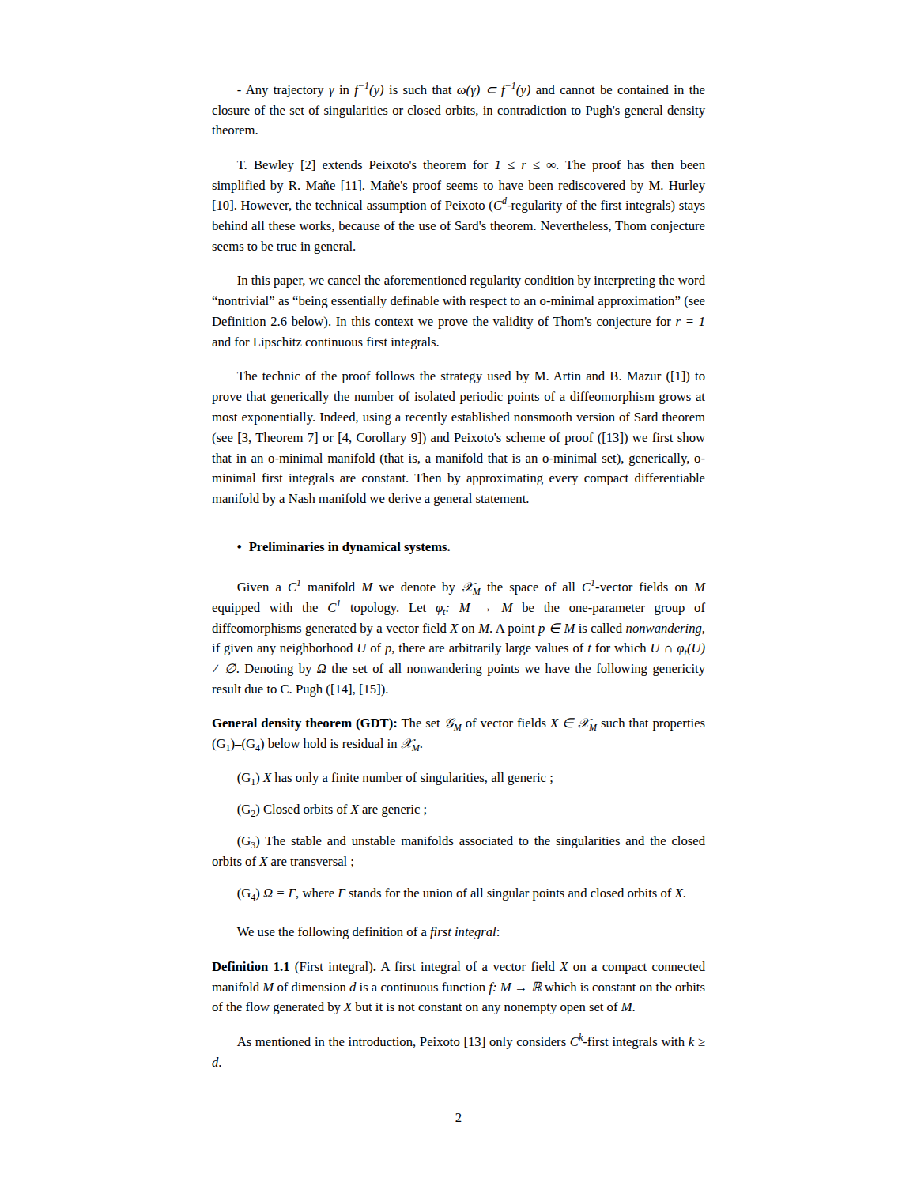- Any trajectory γ in f−1(y) is such that ω(γ) ⊂ f−1(y) and cannot be contained in the closure of the set of singularities or closed orbits, in contradiction to Pugh's general density theorem.
T. Bewley [2] extends Peixoto's theorem for 1 ≤ r ≤ ∞. The proof has then been simplified by R. Mañe [11]. Mañe's proof seems to have been rediscovered by M. Hurley [10]. However, the technical assumption of Peixoto (Cd-regularity of the first integrals) stays behind all these works, because of the use of Sard's theorem. Nevertheless, Thom conjecture seems to be true in general.
In this paper, we cancel the aforementioned regularity condition by interpreting the word “nontrivial” as “being essentially definable with respect to an o-minimal approximation” (see Definition 2.6 below). In this context we prove the validity of Thom's conjecture for r = 1 and for Lipschitz continuous first integrals.
The technic of the proof follows the strategy used by M. Artin and B. Mazur ([1]) to prove that generically the number of isolated periodic points of a diffeomorphism grows at most exponentially. Indeed, using a recently established nonsmooth version of Sard theorem (see [3, Theorem 7] or [4, Corollary 9]) and Peixoto's scheme of proof ([13]) we first show that in an o-minimal manifold (that is, a manifold that is an o-minimal set), generically, o-minimal first integrals are constant. Then by approximating every compact differentiable manifold by a Nash manifold we derive a general statement.
•Preliminaries in dynamical systems.
Given a C1 manifold M we denote by 𝒳M the space of all C1-vector fields on M equipped with the C1 topology. Let φt: M → M be the one-parameter group of diffeomorphisms generated by a vector field X on M. A point p ∈ M is called nonwandering, if given any neighborhood U of p, there are arbitrarily large values of t for which U ∩ φt(U) ≠ ∅. Denoting by Ω the set of all nonwandering points we have the following genericity result due to C. Pugh ([14], [15]).
General density theorem (GDT): The set 𝒢M of vector fields X ∈ 𝒳M such that properties (G1)–(G4) below hold is residual in 𝒳M.
(G1) X has only a finite number of singularities, all generic ;
(G2) Closed orbits of X are generic ;
(G3) The stable and unstable manifolds associated to the singularities and the closed orbits of X are transversal ;
(G4) Ω = Γ̄, where Γ stands for the union of all singular points and closed orbits of X.
We use the following definition of a first integral:
Definition 1.1 (First integral). A first integral of a vector field X on a compact connected manifold M of dimension d is a continuous function f: M → ℝ which is constant on the orbits of the flow generated by X but it is not constant on any nonempty open set of M.
As mentioned in the introduction, Peixoto [13] only considers Ck-first integrals with k ≥ d.
2